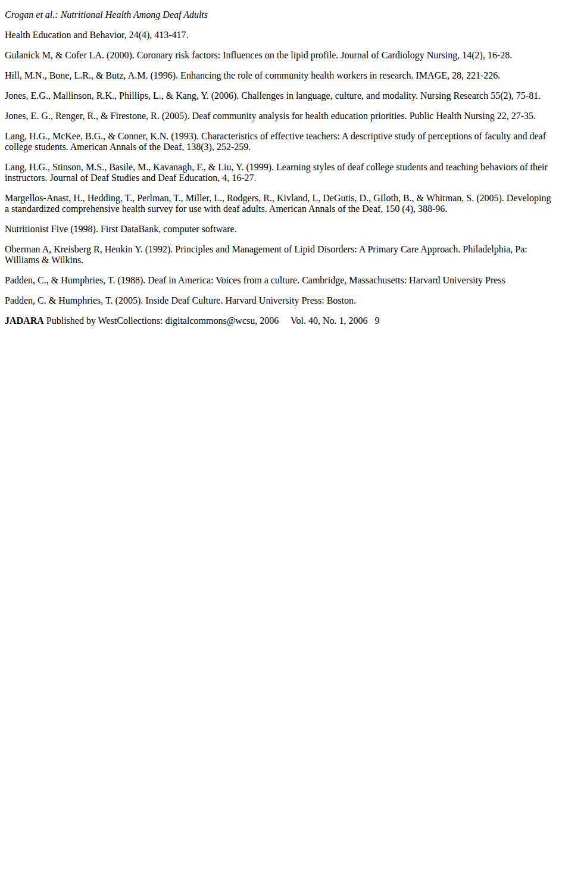Crogan et al.: Nutritional Health Among Deaf Adults
Health Education and Behavior, 24(4), 413-417.
Gulanick M, & Cofer LA. (2000). Coronary risk factors: Influences on the lipid profile. Journal of Cardiology Nursing, 14(2), 16-28.
Hill, M.N., Bone, L.R., & Butz, A.M. (1996). Enhancing the role of community health workers in research. IMAGE, 28, 221-226.
Jones, E.G., Mallinson, R.K., Phillips, L., & Kang, Y. (2006). Challenges in language, culture, and modality. Nursing Research 55(2), 75-81.
Jones, E. G., Renger, R., & Firestone, R. (2005). Deaf community analysis for health education priorities. Public Health Nursing 22, 27-35.
Lang, H.G., McKee, B.G., & Conner, K.N. (1993). Characteristics of effective teachers: A descriptive study of perceptions of faculty and deaf college students. American Annals of the Deaf, 138(3), 252-259.
Lang, H.G., Stinson, M.S., Basile, M., Kavanagh, F., & Liu, Y. (1999). Learning styles of deaf college students and teaching behaviors of their instructors. Journal of Deaf Studies and Deaf Education, 4, 16-27.
Margellos-Anast, H., Hedding, T., Perlman, T., Miller, L., Rodgers, R., Kivland, L, DeGutis, D., GIloth, B., & Whitman, S. (2005). Developing a standardized comprehensive health survey for use with deaf adults. American Annals of the Deaf, 150 (4), 388-96.
Nutritionist Five (1998). First DataBank, computer software.
Oberman A, Kreisberg R, Henkin Y. (1992). Principles and Management of Lipid Disorders: A Primary Care Approach. Philadelphia, Pa: Williams & Wilkins.
Padden, C., & Humphries, T. (1988). Deaf in America: Voices from a culture. Cambridge, Massachusetts: Harvard University Press
Padden, C. & Humphries, T. (2005). Inside Deaf Culture. Harvard University Press: Boston.
JADARA Published by WestCollections: digitalcommons@wcsu, 2006 Vol. 40, No. 1, 2006 9